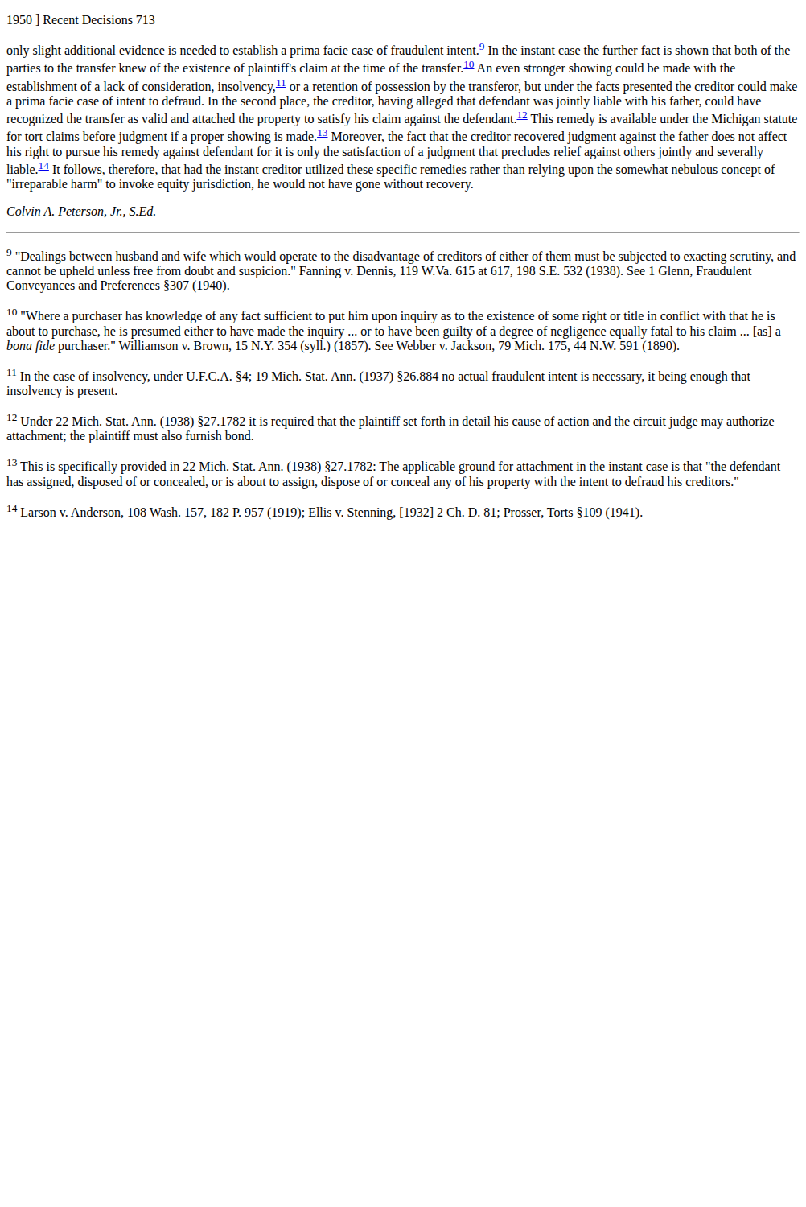1950 ] Recent Decisions 713
only slight additional evidence is needed to establish a prima facie case of fraudulent intent.9 In the instant case the further fact is shown that both of the parties to the transfer knew of the existence of plaintiff's claim at the time of the transfer.10 An even stronger showing could be made with the establishment of a lack of consideration, insolvency,11 or a retention of possession by the transferor, but under the facts presented the creditor could make a prima facie case of intent to defraud. In the second place, the creditor, having alleged that defendant was jointly liable with his father, could have recognized the transfer as valid and attached the property to satisfy his claim against the defendant.12 This remedy is available under the Michigan statute for tort claims before judgment if a proper showing is made.13 Moreover, the fact that the creditor recovered judgment against the father does not affect his right to pursue his remedy against defendant for it is only the satisfaction of a judgment that precludes relief against others jointly and severally liable.14 It follows, therefore, that had the instant creditor utilized these specific remedies rather than relying upon the somewhat nebulous concept of "irreparable harm" to invoke equity jurisdiction, he would not have gone without recovery.
Colvin A. Peterson, Jr., S.Ed.
9 "Dealings between husband and wife which would operate to the disadvantage of creditors of either of them must be subjected to exacting scrutiny, and cannot be upheld unless free from doubt and suspicion." Fanning v. Dennis, 119 W.Va. 615 at 617, 198 S.E. 532 (1938). See 1 Glenn, Fraudulent Conveyances and Preferences §307 (1940).
10 "Where a purchaser has knowledge of any fact sufficient to put him upon inquiry as to the existence of some right or title in conflict with that he is about to purchase, he is presumed either to have made the inquiry ... or to have been guilty of a degree of negligence equally fatal to his claim ... [as] a bona fide purchaser." Williamson v. Brown, 15 N.Y. 354 (syll.) (1857). See Webber v. Jackson, 79 Mich. 175, 44 N.W. 591 (1890).
11 In the case of insolvency, under U.F.C.A. §4; 19 Mich. Stat. Ann. (1937) §26.884 no actual fraudulent intent is necessary, it being enough that insolvency is present.
12 Under 22 Mich. Stat. Ann. (1938) §27.1782 it is required that the plaintiff set forth in detail his cause of action and the circuit judge may authorize attachment; the plaintiff must also furnish bond.
13 This is specifically provided in 22 Mich. Stat. Ann. (1938) §27.1782: The applicable ground for attachment in the instant case is that "the defendant has assigned, disposed of or concealed, or is about to assign, dispose of or conceal any of his property with the intent to defraud his creditors."
14 Larson v. Anderson, 108 Wash. 157, 182 P. 957 (1919); Ellis v. Stenning, [1932] 2 Ch. D. 81; Prosser, Torts §109 (1941).